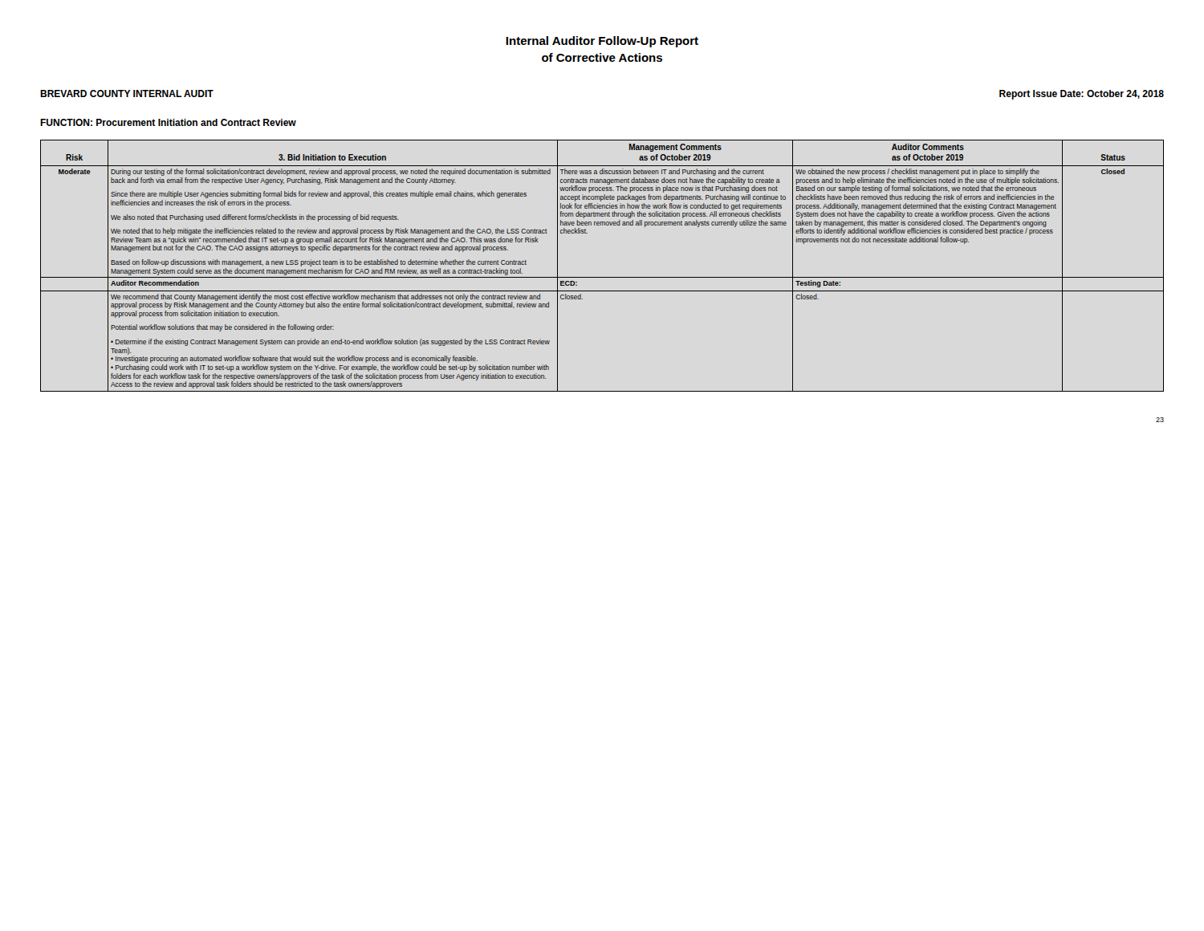Internal Auditor Follow-Up Report
of Corrective Actions
BREVARD COUNTY INTERNAL AUDIT
Report Issue Date: October 24, 2018
FUNCTION: Procurement Initiation and Contract Review
| Risk | 3. Bid Initiation to Execution | Management Comments as of October 2019 | Auditor Comments as of October 2019 | Status |
| --- | --- | --- | --- | --- |
| Moderate | During our testing of the formal solicitation/contract development, review and approval process, we noted the required documentation is submitted back and forth via email from the respective User Agency, Purchasing, Risk Management and the County Attorney. Since there are multiple User Agencies submitting formal bids for review and approval, this creates multiple email chains, which generates inefficiencies and increases the risk of errors in the process. We also noted that Purchasing used different forms/checklists in the processing of bid requests. We noted that to help mitigate the inefficiencies related to the review and approval process by Risk Management and the CAO, the LSS Contract Review Team as a “quick win” recommended that IT set-up a group email account for Risk Management and the CAO. This was done for Risk Management but not for the CAO. The CAO assigns attorneys to specific departments for the contract review and approval process. Based on follow-up discussions with management, a new LSS project team is to be established to determine whether the current Contract Management System could serve as the document management mechanism for CAO and RM review, as well as a contract-tracking tool. | There was a discussion between IT and Purchasing and the current contracts management database does not have the capability to create a workflow process. The process in place now is that Purchasing does not accept incomplete packages from departments. Purchasing will continue to look for efficiencies in how the work flow is conducted to get requirements from department through the solicitation process. All erroneous checklists have been removed and all procurement analysts currently utilize the same checklist. | We obtained the new process / checklist management put in place to simplify the process and to help eliminate the inefficiencies noted in the use of multiple solicitations. Based on our sample testing of formal solicitations, we noted that the erroneous checklists have been removed thus reducing the risk of errors and inefficiencies in the process. Additionally, management determined that the existing Contract Management System does not have the capability to create a workflow process. Given the actions taken by management, this matter is considered closed. The Department's ongoing efforts to identify additional workflow efficiencies is considered best practice / process improvements not do not necessitate additional follow-up. | Closed |
| | Auditor Recommendation | ECD: | Testing Date: | |
| | We recommend that County Management identify the most cost effective workflow mechanism that addresses not only the contract review and approval process by Risk Management and the County Attorney but also the entire formal solicitation/contract development, submittal, review and approval process from solicitation initiation to execution. Potential workflow solutions that may be considered in the following order: • Determine if the existing Contract Management System can provide an end-to-end workflow solution (as suggested by the LSS Contract Review Team). • Investigate procuring an automated workflow software that would suit the workflow process and is economically feasible. • Purchasing could work with IT to set-up a workflow system on the Y-drive. For example, the workflow could be set-up by solicitation number with folders for each workflow task for the respective owners/approvers of the task of the solicitation process from User Agency initiation to execution. Access to the review and approval task folders should be restricted to the task owners/approvers | Closed. | Closed. | |
23